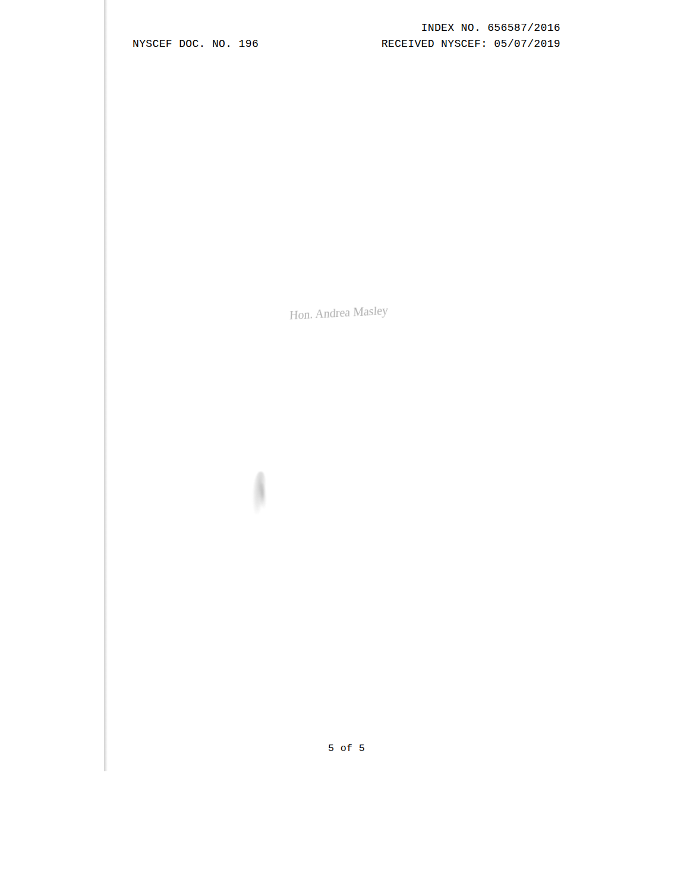INDEX NO. 656587/2016
NYSCEF DOC. NO. 196 RECEIVED NYSCEF: 05/07/2019
Hon. Andrea Masley
5 of 5